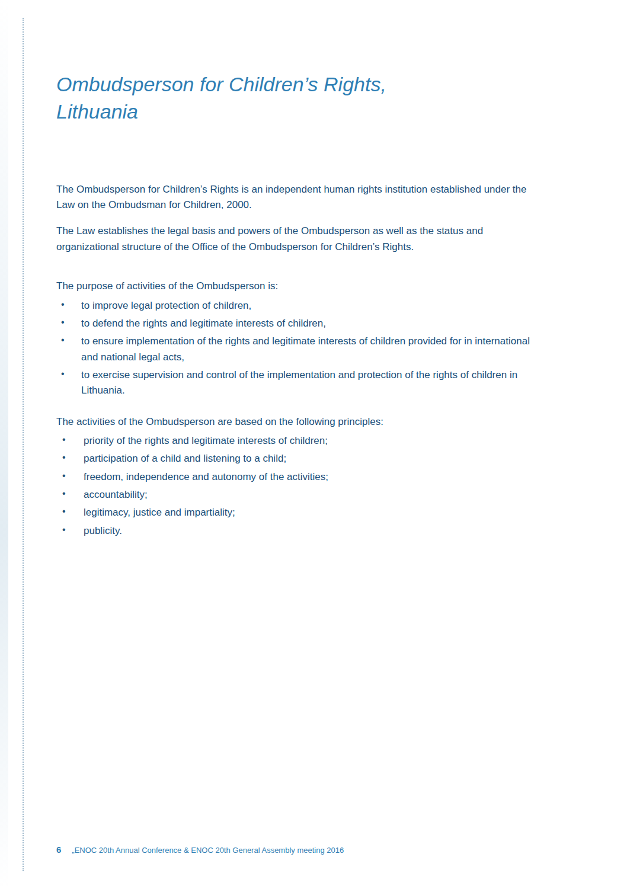Ombudsperson for Children’s Rights,
Lithuania
The Ombudsperson for Children’s Rights is an independent human rights institution established under the Law on the Ombudsman for Children, 2000.
The Law establishes the legal basis and powers of the Ombudsperson as well as the status and organizational structure of the Office of the Ombudsperson for Children’s Rights.
The purpose of activities of the Ombudsperson is:
to improve legal protection of children,
to defend the rights and legitimate interests of children,
to ensure implementation of the rights and legitimate interests of children provided for in international and national legal acts,
to exercise supervision and control of the implementation and protection of the rights of children in Lithuania.
The activities of the Ombudsperson are based on the following principles:
priority of the rights and legitimate interests of children;
participation of a child and listening to a child;
freedom, independence and autonomy of the activities;
accountability;
legitimacy, justice and impartiality;
publicity.
6„ENOC 20th Annual Conference & ENOC 20th General Assembly meeting 2016